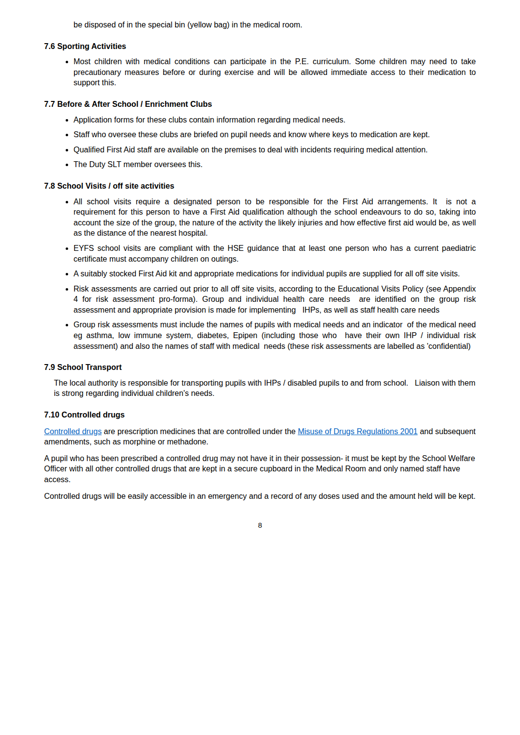be disposed of in the special bin (yellow bag) in the medical room.
7.6 Sporting Activities
Most children with medical conditions can participate in the P.E. curriculum. Some children may need to take precautionary measures before or during exercise and will be allowed immediate access to their medication to support this.
7.7 Before & After School / Enrichment Clubs
Application forms for these clubs contain information regarding medical needs.
Staff who oversee these clubs are briefed on pupil needs and know where keys to medication are kept.
Qualified First Aid staff are available on the premises to deal with incidents requiring medical attention.
The Duty SLT member oversees this.
7.8 School Visits / off site activities
All school visits require a designated person to be responsible for the First Aid arrangements. It is not a requirement for this person to have a First Aid qualification although the school endeavours to do so, taking into account the size of the group, the nature of the activity the likely injuries and how effective first aid would be, as well as the distance of the nearest hospital.
EYFS school visits are compliant with the HSE guidance that at least one person who has a current paediatric certificate must accompany children on outings.
A suitably stocked First Aid kit and appropriate medications for individual pupils are supplied for all off site visits.
Risk assessments are carried out prior to all off site visits, according to the Educational Visits Policy (see Appendix 4 for risk assessment pro-forma). Group and individual health care needs are identified on the group risk assessment and appropriate provision is made for implementing IHPs, as well as staff health care needs
Group risk assessments must include the names of pupils with medical needs and an indicator of the medical need eg asthma, low immune system, diabetes, Epipen (including those who have their own IHP / individual risk assessment) and also the names of staff with medical needs (these risk assessments are labelled as 'confidential)
7.9 School Transport
The local authority is responsible for transporting pupils with IHPs / disabled pupils to and from school. Liaison with them is strong regarding individual children's needs.
7.10 Controlled drugs
Controlled drugs are prescription medicines that are controlled under the Misuse of Drugs Regulations 2001 and subsequent amendments, such as morphine or methadone.
A pupil who has been prescribed a controlled drug may not have it in their possession- it must be kept by the School Welfare Officer with all other controlled drugs that are kept in a secure cupboard in the Medical Room and only named staff have access.
Controlled drugs will be easily accessible in an emergency and a record of any doses used and the amount held will be kept.
8